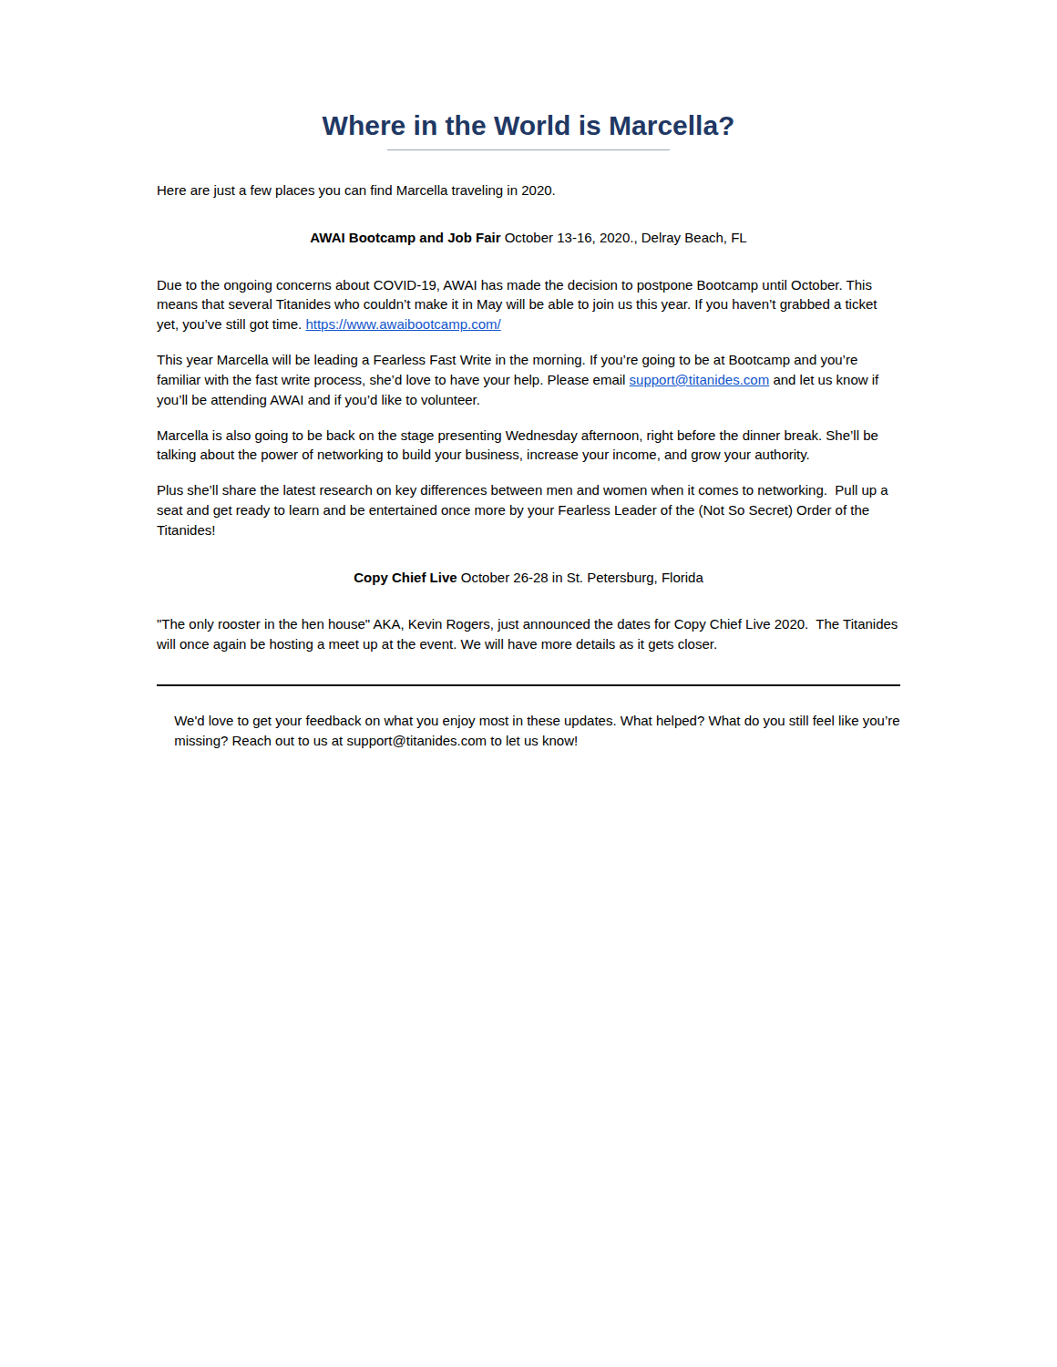Where in the World is Marcella?
Here are just a few places you can find Marcella traveling in 2020.
AWAI Bootcamp and Job Fair October 13-16, 2020., Delray Beach, FL
Due to the ongoing concerns about COVID-19, AWAI has made the decision to postpone Bootcamp until October. This means that several Titanides who couldn’t make it in May will be able to join us this year. If you haven’t grabbed a ticket yet, you’ve still got time. https://www.awaibootcamp.com/
This year Marcella will be leading a Fearless Fast Write in the morning. If you’re going to be at Bootcamp and you’re familiar with the fast write process, she’d love to have your help. Please email support@titanides.com and let us know if you’ll be attending AWAI and if you’d like to volunteer.
Marcella is also going to be back on the stage presenting Wednesday afternoon, right before the dinner break. She’ll be talking about the power of networking to build your business, increase your income, and grow your authority.
Plus she’ll share the latest research on key differences between men and women when it comes to networking. Pull up a seat and get ready to learn and be entertained once more by your Fearless Leader of the (Not So Secret) Order of the Titanides!
Copy Chief Live October 26-28 in St. Petersburg, Florida
"The only rooster in the hen house" AKA, Kevin Rogers, just announced the dates for Copy Chief Live 2020. The Titanides will once again be hosting a meet up at the event. We will have more details as it gets closer.
We'd love to get your feedback on what you enjoy most in these updates. What helped? What do you still feel like you’re missing? Reach out to us at support@titanides.com to let us know!